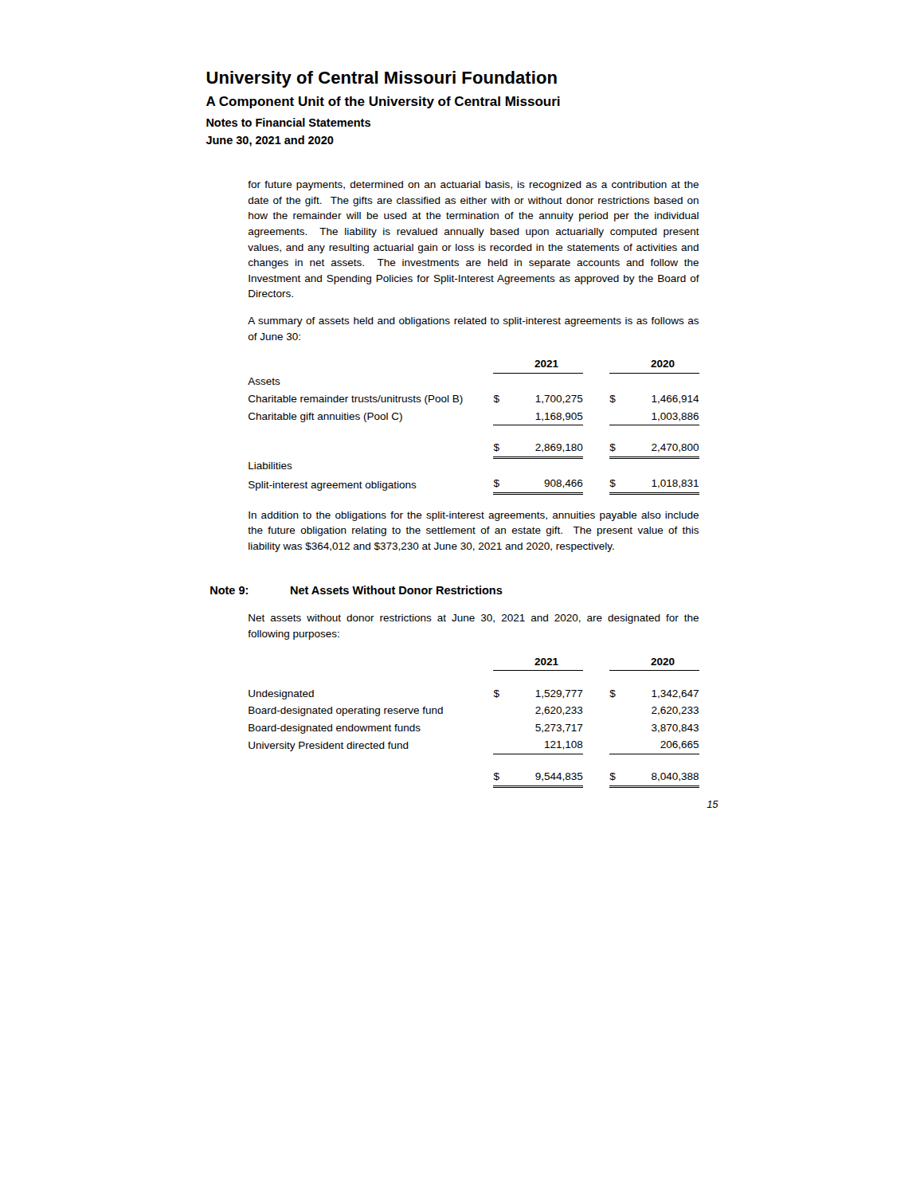University of Central Missouri Foundation
A Component Unit of the University of Central Missouri
Notes to Financial Statements
June 30, 2021 and 2020
for future payments, determined on an actuarial basis, is recognized as a contribution at the date of the gift. The gifts are classified as either with or without donor restrictions based on how the remainder will be used at the termination of the annuity period per the individual agreements. The liability is revalued annually based upon actuarially computed present values, and any resulting actuarial gain or loss is recorded in the statements of activities and changes in net assets. The investments are held in separate accounts and follow the Investment and Spending Policies for Split-Interest Agreements as approved by the Board of Directors.
A summary of assets held and obligations related to split-interest agreements is as follows as of June 30:
| | | | 2021 | | | 2020 |
| Assets | | | | | | |
| Charitable remainder trusts/unitrusts (Pool B) | | $ | 1,700,275 | | $ | 1,466,914 |
| Charitable gift annuities (Pool C) | | | 1,168,905 | | | 1,003,886 |
| | | $ | 2,869,180 | | $ | 2,470,800 |
| Liabilities | | | | | | |
| Split-interest agreement obligations | | $ | 908,466 | | $ | 1,018,831 |
In addition to the obligations for the split-interest agreements, annuities payable also include the future obligation relating to the settlement of an estate gift. The present value of this liability was $364,012 and $373,230 at June 30, 2021 and 2020, respectively.
Note 9: Net Assets Without Donor Restrictions
Net assets without donor restrictions at June 30, 2021 and 2020, are designated for the following purposes:
| | | | 2021 | | | 2020 |
| Undesignated | | $ | 1,529,777 | | $ | 1,342,647 |
| Board-designated operating reserve fund | | | 2,620,233 | | | 2,620,233 |
| Board-designated endowment funds | | | 5,273,717 | | | 3,870,843 |
| University President directed fund | | | 121,108 | | | 206,665 |
| | | $ | 9,544,835 | | $ | 8,040,388 |
15